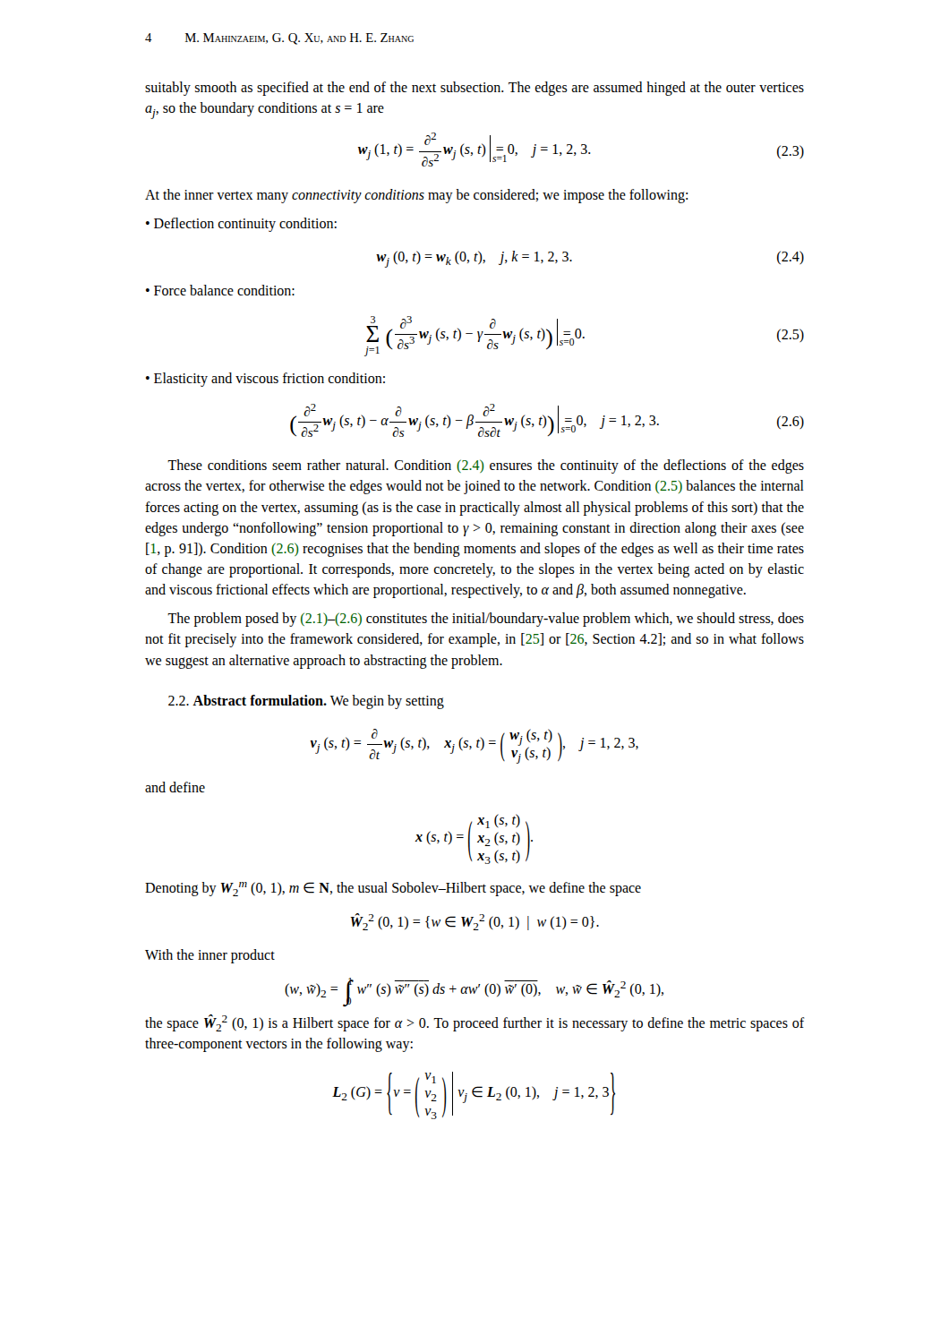4 M. Mahinzaeim, G. Q. Xu, and H. E. Zhang
suitably smooth as specified at the end of the next subsection. The edges are assumed hinged at the outer vertices aj, so the boundary conditions at s = 1 are
wj (1, t) = ∂2∂s2 wj (s, t)s=1 = 0, j = 1, 2, 3. (2.3)
At the inner vertex many connectivity conditions may be considered; we impose the following:
Deflection continuity condition:
wj (0, t) = wk (0, t), j, k = 1, 2, 3. (2.4)
Force balance condition:
3 Σj=1 (∂3∂s3 wj (s, t) − γ∂∂s wj (s, t)) s=0 = 0. (2.5)
Elasticity and viscous friction condition:
(∂2∂s2 wj (s, t) − α∂∂s wj (s, t) − β∂2∂s∂t wj (s, t)) s=0 = 0, j = 1, 2, 3. (2.6)
These conditions seem rather natural. Condition (2.4) ensures the continuity of the deflections of the edges across the vertex, for otherwise the edges would not be joined to the network. Condition (2.5) balances the internal forces acting on the vertex, assuming (as is the case in practically almost all physical problems of this sort) that the edges undergo “nonfollowing” tension proportional to γ > 0, remaining constant in direction along their axes (see [1, p. 91]). Condition (2.6) recognises that the bending moments and slopes of the edges as well as their time rates of change are proportional. It corresponds, more concretely, to the slopes in the vertex being acted on by elastic and viscous frictional effects which are proportional, respectively, to α and β, both assumed nonnegative.
The problem posed by (2.1)–(2.6) constitutes the initial/boundary-value problem which, we should stress, does not fit precisely into the framework considered, for example, in [25] or [26, Section 4.2]; and so in what follows we suggest an alternative approach to abstracting the problem.
2.2. Abstract formulation. We begin by setting
vj (s, t) = ∂∂t wj (s, t), xj (s, t) = (
| w j ( s , t ) |
| v j ( s , t ) |
), j = 1, 2, 3,
and define
x (s, t) = (
| x 1 ( s , t ) |
| x 2 ( s , t ) |
| x 3 ( s , t ) |
).
Denoting by W2m (0, 1), m ∈ N, the usual Sobolev–Hilbert space, we define the space
Ŵ22 (0, 1) = {w ∈ W22 (0, 1) | w (1) = 0}.
With the inner product
(w, w̃)2 = ∫01 w″ (s) w̃″ (s) ds + αw′ (0) w̃′ (0), w, w̃ ∈ Ŵ22 (0, 1),
the space Ŵ22 (0, 1) is a Hilbert space for α > 0. To proceed further it is necessary to define the metric spaces of three-component vectors in the following way:
L2 (G) = {v = (
| v 1 |
| v 2 |
| v 3 |
) vj ∈ L2 (0, 1), j = 1, 2, 3}